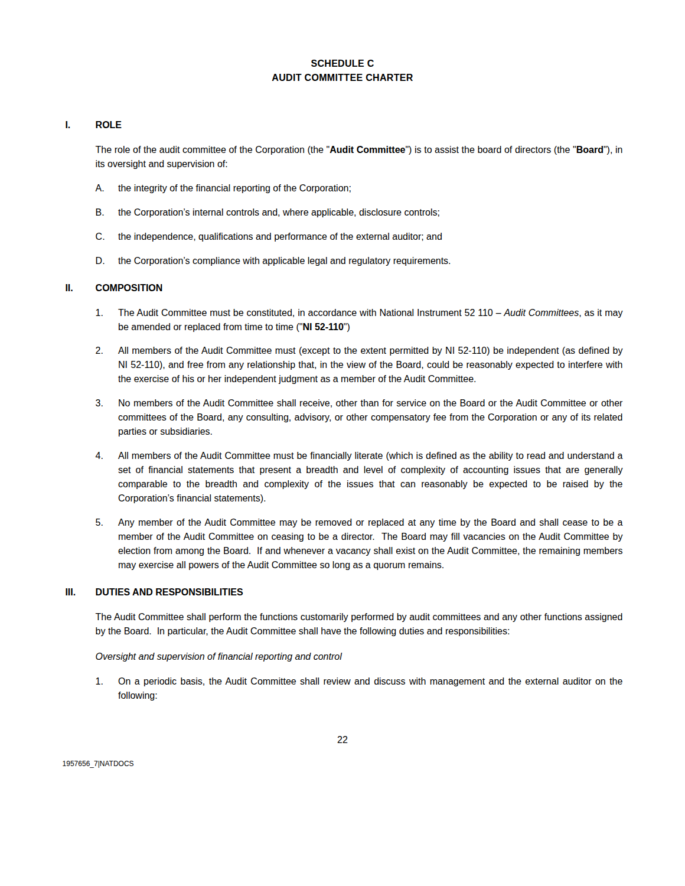SCHEDULE C
AUDIT COMMITTEE CHARTER
I. ROLE
The role of the audit committee of the Corporation (the "Audit Committee") is to assist the board of directors (the "Board"), in its oversight and supervision of:
A. the integrity of the financial reporting of the Corporation;
B. the Corporation’s internal controls and, where applicable, disclosure controls;
C. the independence, qualifications and performance of the external auditor; and
D. the Corporation’s compliance with applicable legal and regulatory requirements.
II. COMPOSITION
1. The Audit Committee must be constituted, in accordance with National Instrument 52 110 – Audit Committees, as it may be amended or replaced from time to time ("NI 52-110")
2. All members of the Audit Committee must (except to the extent permitted by NI 52-110) be independent (as defined by NI 52-110), and free from any relationship that, in the view of the Board, could be reasonably expected to interfere with the exercise of his or her independent judgment as a member of the Audit Committee.
3. No members of the Audit Committee shall receive, other than for service on the Board or the Audit Committee or other committees of the Board, any consulting, advisory, or other compensatory fee from the Corporation or any of its related parties or subsidiaries.
4. All members of the Audit Committee must be financially literate (which is defined as the ability to read and understand a set of financial statements that present a breadth and level of complexity of accounting issues that are generally comparable to the breadth and complexity of the issues that can reasonably be expected to be raised by the Corporation’s financial statements).
5. Any member of the Audit Committee may be removed or replaced at any time by the Board and shall cease to be a member of the Audit Committee on ceasing to be a director. The Board may fill vacancies on the Audit Committee by election from among the Board. If and whenever a vacancy shall exist on the Audit Committee, the remaining members may exercise all powers of the Audit Committee so long as a quorum remains.
III. DUTIES AND RESPONSIBILITIES
The Audit Committee shall perform the functions customarily performed by audit committees and any other functions assigned by the Board. In particular, the Audit Committee shall have the following duties and responsibilities:
Oversight and supervision of financial reporting and control
1. On a periodic basis, the Audit Committee shall review and discuss with management and the external auditor on the following:
22
1957656_7|NATDOCS